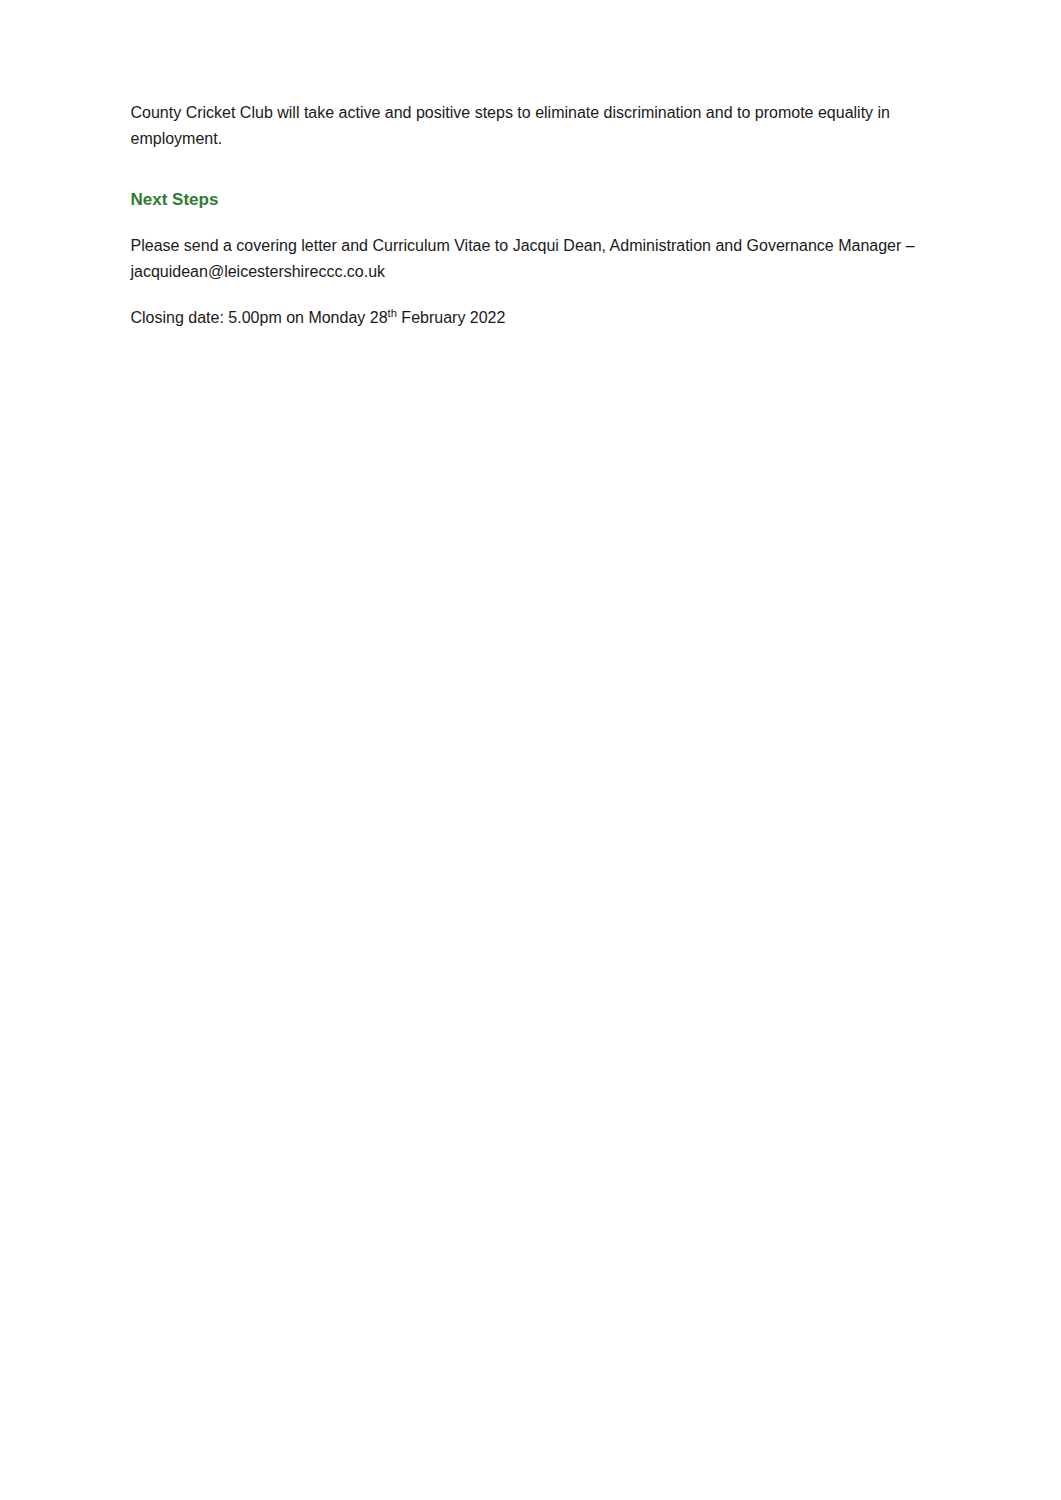County Cricket Club will take active and positive steps to eliminate discrimination and to promote equality in employment.
Next Steps
Please send a covering letter and Curriculum Vitae to Jacqui Dean, Administration and Governance Manager – jacquidean@leicestershireccc.co.uk
Closing date: 5.00pm on Monday 28th February 2022